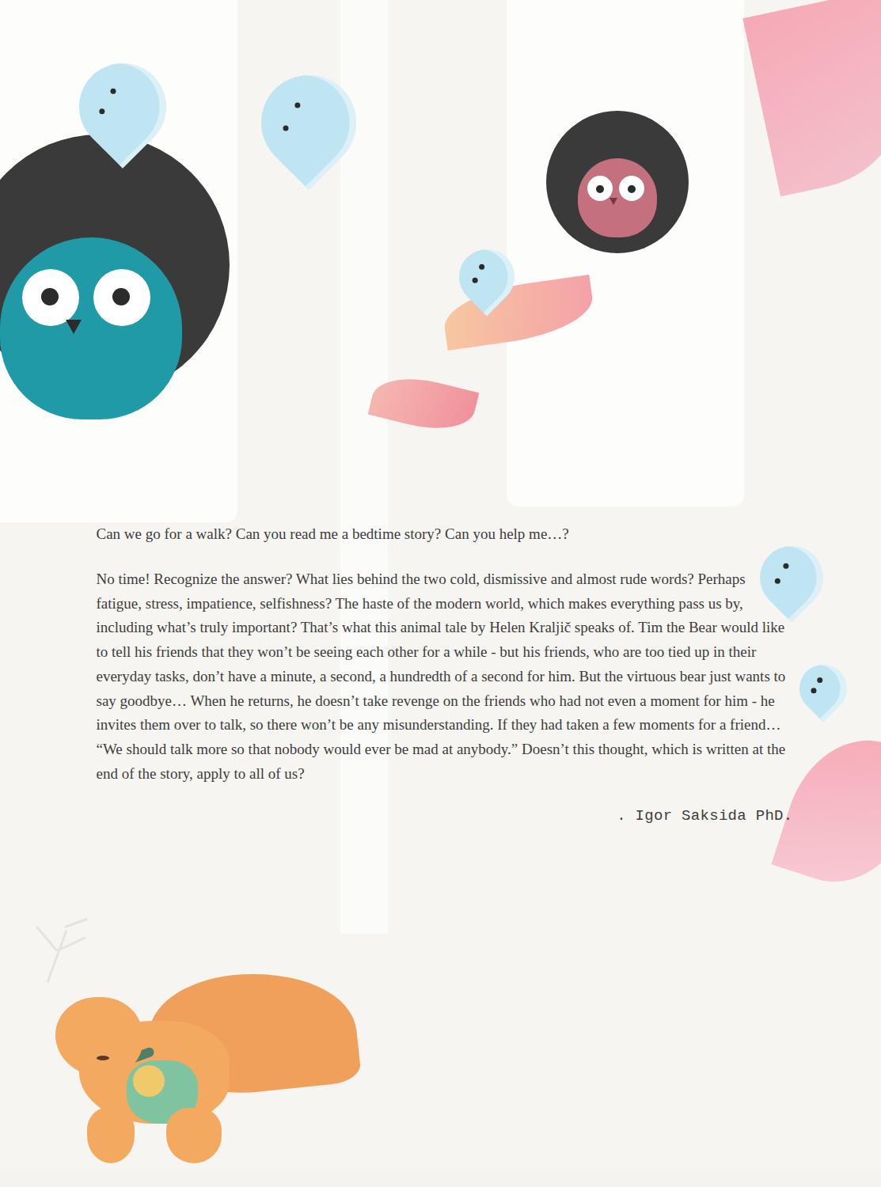Can we go for a walk? Can you read me a bedtime story? Can you help me…?
No time! Recognize the answer? What lies behind the two cold, dismissive and almost rude words? Perhaps fatigue, stress, impatience, selfishness? The haste of the modern world, which makes everything pass us by, including what’s truly important? That’s what this animal tale by Helen Kraljič speaks of. Tim the Bear would like to tell his friends that they won’t be seeing each other for a while - but his friends, who are too tied up in their everyday tasks, don’t have a minute, a second, a hundredth of a second for him. But the virtuous bear just wants to say goodbye… When he returns, he doesn’t take revenge on the friends who had not even a moment for him - he invites them over to talk, so there won’t be any misunderstanding. If they had taken a few moments for a friend… “We should talk more so that nobody would ever be mad at anybody.” Doesn’t this thought, which is written at the end of the story, apply to all of us?
. Igor Saksida PhD.